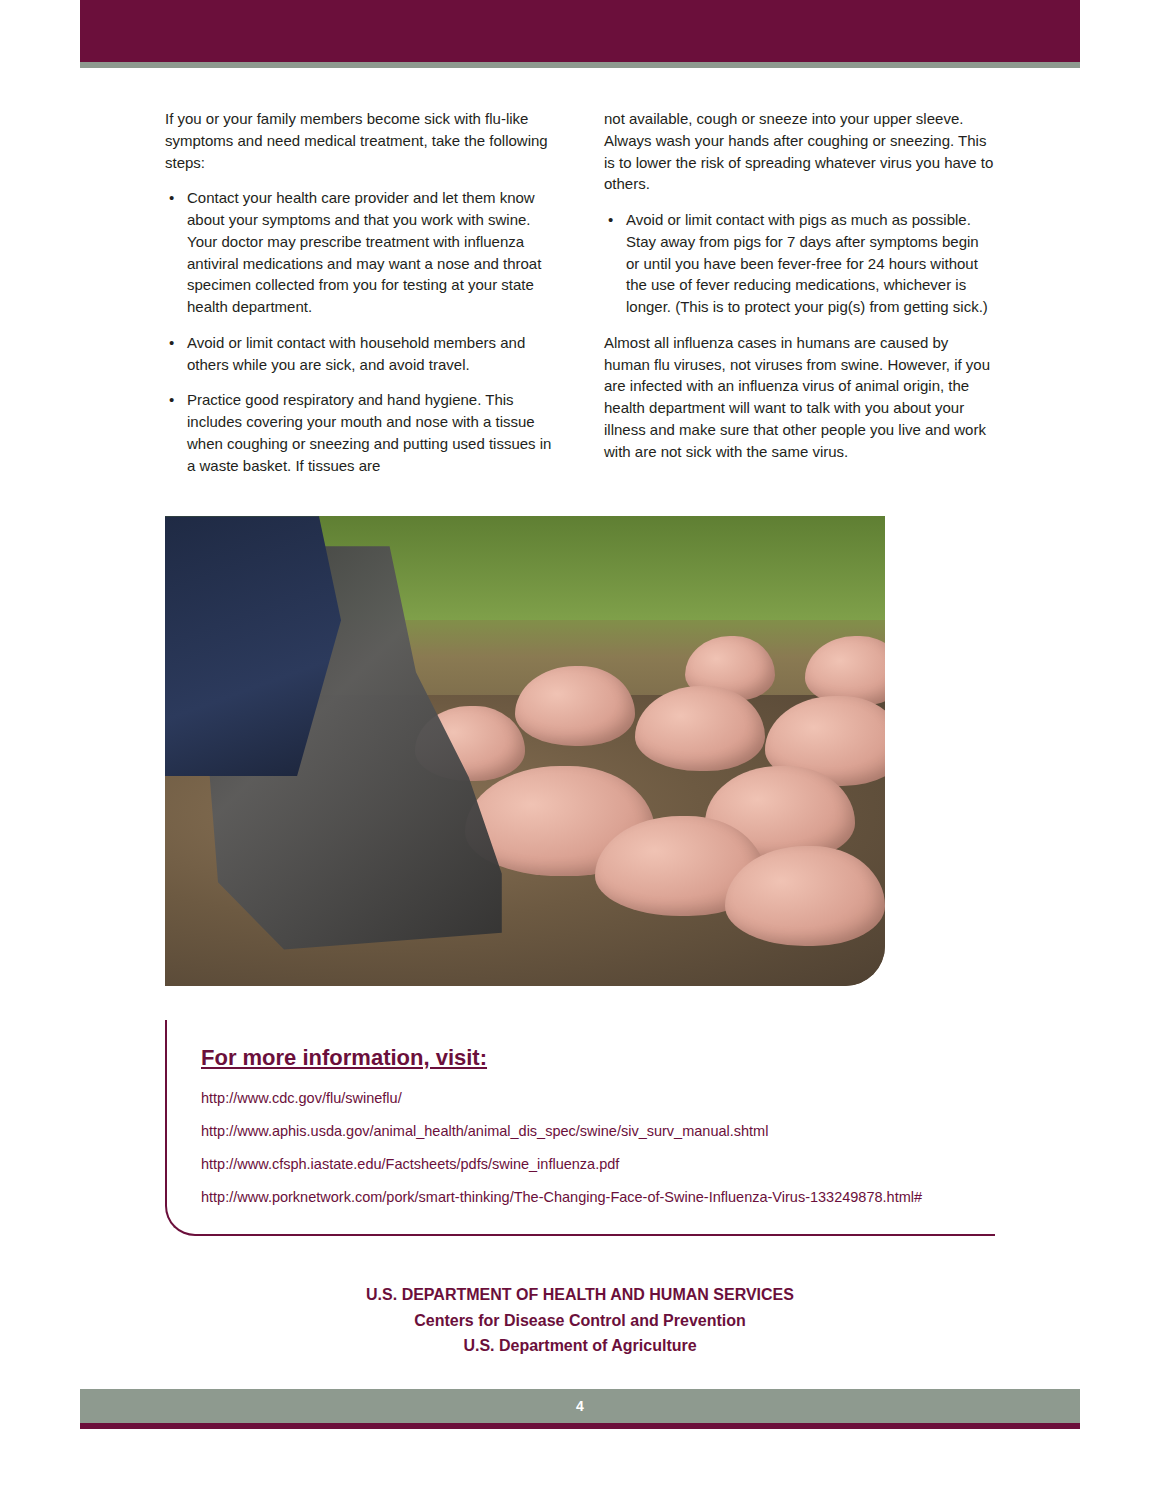If you or your family members become sick with flu-like symptoms and need medical treatment, take the following steps:
Contact your health care provider and let them know about your symptoms and that you work with swine. Your doctor may prescribe treatment with influenza antiviral medications and may want a nose and throat specimen collected from you for testing at your state health department.
Avoid or limit contact with household members and others while you are sick, and avoid travel.
Practice good respiratory and hand hygiene. This includes covering your mouth and nose with a tissue when coughing or sneezing and putting used tissues in a waste basket. If tissues are
not available, cough or sneeze into your upper sleeve. Always wash your hands after coughing or sneezing. This is to lower the risk of spreading whatever virus you have to others.
Avoid or limit contact with pigs as much as possible. Stay away from pigs for 7 days after symptoms begin or until you have been fever-free for 24 hours without the use of fever reducing medications, whichever is longer. (This is to protect your pig(s) from getting sick.)
Almost all influenza cases in humans are caused by human flu viruses, not viruses from swine. However, if you are infected with an influenza virus of animal origin, the health department will want to talk with you about your illness and make sure that other people you live and work with are not sick with the same virus.
For more information, visit:
http://www.cdc.gov/flu/swineflu/
http://www.aphis.usda.gov/animal_health/animal_dis_spec/swine/siv_surv_manual.shtml
http://www.cfsph.iastate.edu/Factsheets/pdfs/swine_influenza.pdf
http://www.porknetwork.com/pork/smart-thinking/The-Changing-Face-of-Swine-Influenza-Virus-133249878.html#
U.S. DEPARTMENT OF HEALTH AND HUMAN SERVICES
Centers for Disease Control and Prevention
U.S. Department of Agriculture
4